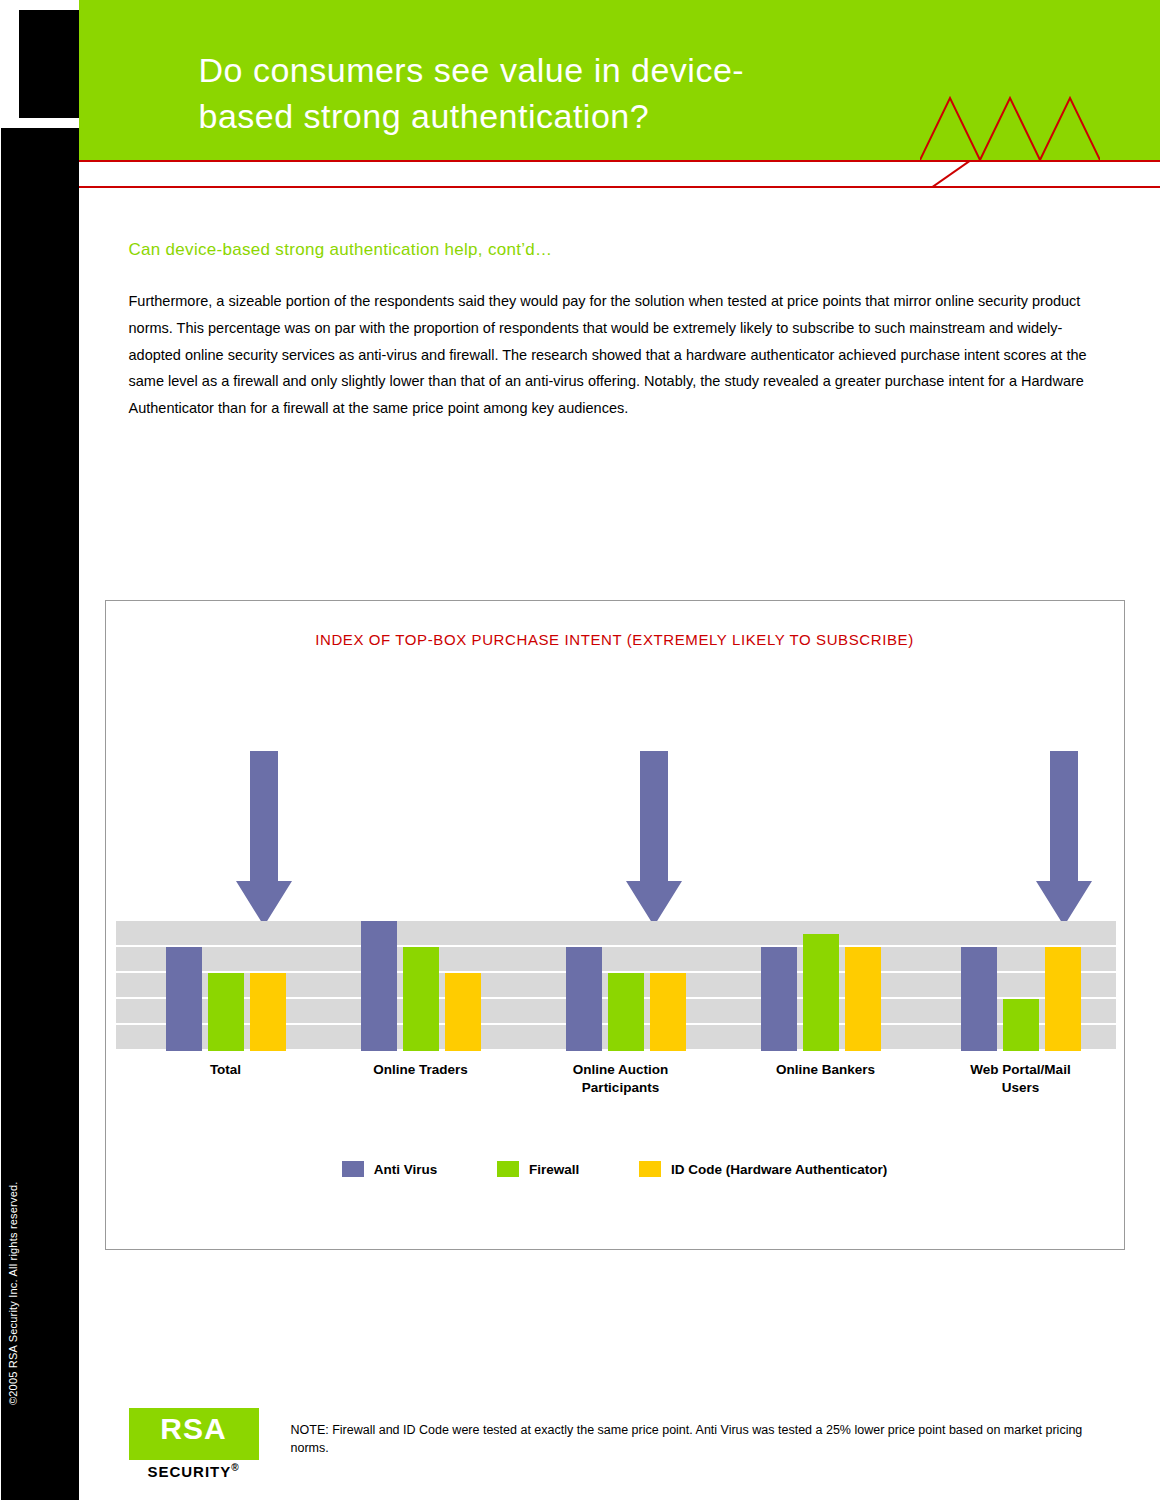©2005 RSA Security Inc. All rights reserved.
Do consumers see value in device-
based strong authentication?
Can device-based strong authentication help, cont’d…
Furthermore, a sizeable portion of the respondents said they would pay for the solution when tested at price points that mirror online security product norms. This percentage was on par with the proportion of respondents that would be extremely likely to subscribe to such mainstream and widely-adopted online security services as anti-virus and firewall. The research showed that a hardware authenticator achieved purchase intent scores at the same level as a firewall and only slightly lower than that of an anti-virus offering. Notably, the study revealed a greater purchase intent for a Hardware Authenticator than for a firewall at the same price point among key audiences.
INDEX OF TOP-BOX PURCHASE INTENT (EXTREMELY LIKELY TO SUBSCRIBE)
Total
Online Traders
Online Auction
Participants
Online Bankers
Web Portal/Mail
Users
Anti Virus Firewall ID Code (Hardware Authenticator)
RSA
SECURITY®
NOTE: Firewall and ID Code were tested at exactly the same price point. Anti Virus was tested a 25% lower price point based on market pricing norms.